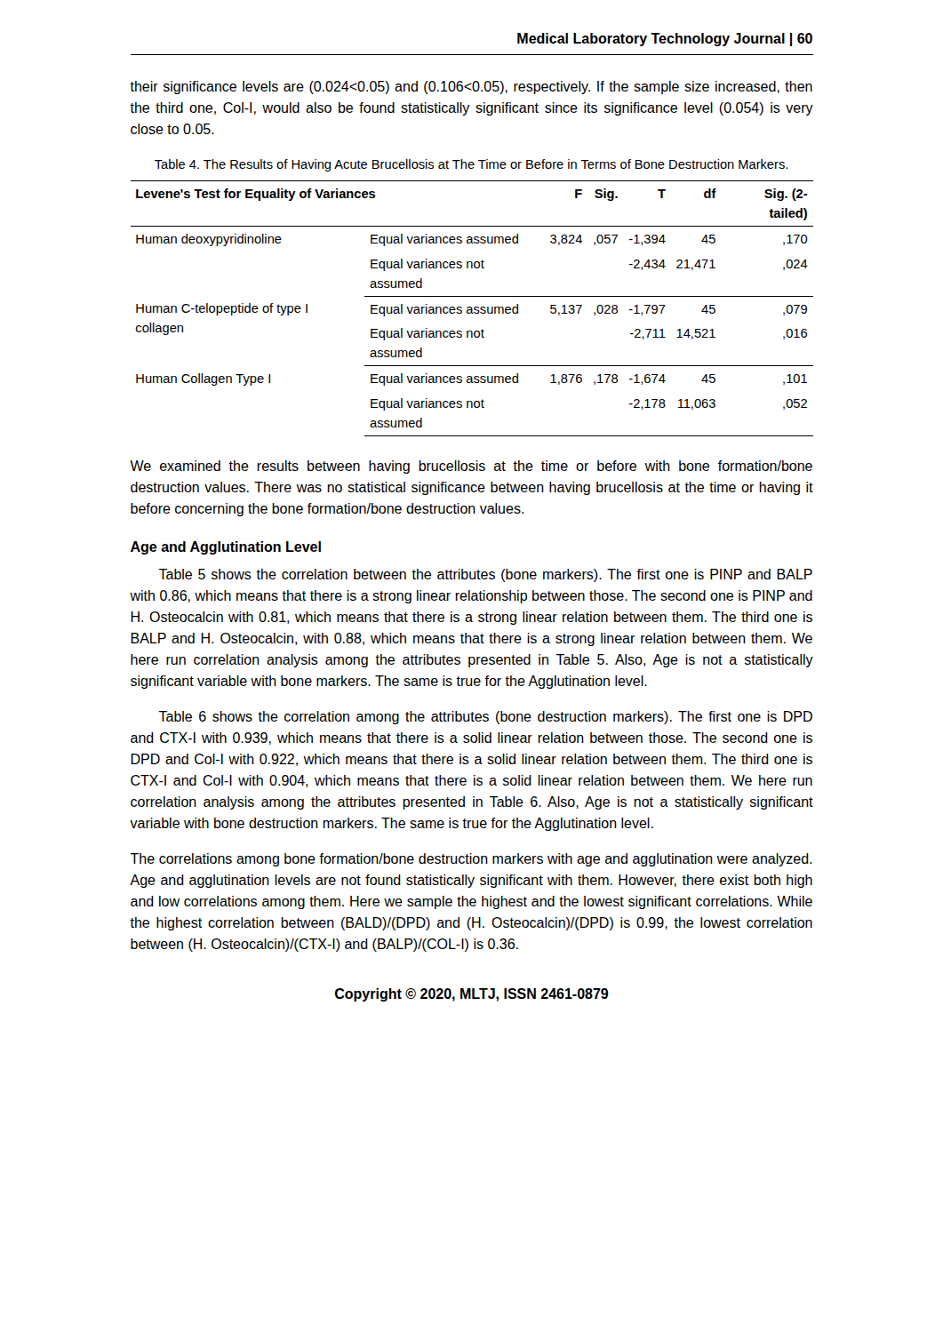Medical Laboratory Technology Journal | 60
their significance levels are (0.024<0.05) and (0.106<0.05), respectively. If the sample size increased, then the third one, Col-I, would also be found statistically significant since its significance level (0.054) is very close to 0.05.
Table 4. The Results of Having Acute Brucellosis at The Time or Before in Terms of Bone Destruction Markers.
| Levene's Test for Equality of Variances | F | Sig. | T | df | Sig. (2-tailed) |
| --- | --- | --- | --- | --- | --- |
| Human deoxypyridinoline | Equal variances assumed | 3,824 | ,057 | -1,394 | 45 | ,170 |
| Equal variances not assumed | | | -2,434 | 21,471 | ,024 |
| Human C-telopeptide of type I collagen | Equal variances assumed | 5,137 | ,028 | -1,797 | 45 | ,079 |
| Equal variances not assumed | | | -2,711 | 14,521 | ,016 |
| Human Collagen Type I | Equal variances assumed | 1,876 | ,178 | -1,674 | 45 | ,101 |
| Equal variances not assumed | | | -2,178 | 11,063 | ,052 |
We examined the results between having brucellosis at the time or before with bone formation/bone destruction values. There was no statistical significance between having brucellosis at the time or having it before concerning the bone formation/bone destruction values.
Age and Agglutination Level
Table 5 shows the correlation between the attributes (bone markers). The first one is PINP and BALP with 0.86, which means that there is a strong linear relationship between those. The second one is PINP and H. Osteocalcin with 0.81, which means that there is a strong linear relation between them. The third one is BALP and H. Osteocalcin, with 0.88, which means that there is a strong linear relation between them. We here run correlation analysis among the attributes presented in Table 5. Also, Age is not a statistically significant variable with bone markers. The same is true for the Agglutination level.
Table 6 shows the correlation among the attributes (bone destruction markers). The first one is DPD and CTX-I with 0.939, which means that there is a solid linear relation between those. The second one is DPD and Col-I with 0.922, which means that there is a solid linear relation between them. The third one is CTX-I and Col-I with 0.904, which means that there is a solid linear relation between them. We here run correlation analysis among the attributes presented in Table 6. Also, Age is not a statistically significant variable with bone destruction markers. The same is true for the Agglutination level.
The correlations among bone formation/bone destruction markers with age and agglutination were analyzed. Age and agglutination levels are not found statistically significant with them. However, there exist both high and low correlations among them. Here we sample the highest and the lowest significant correlations. While the highest correlation between (BALD)/(DPD) and (H. Osteocalcin)/(DPD) is 0.99, the lowest correlation between (H. Osteocalcin)/(CTX-I) and (BALP)/(COL-I) is 0.36.
Copyright © 2020, MLTJ, ISSN 2461-0879